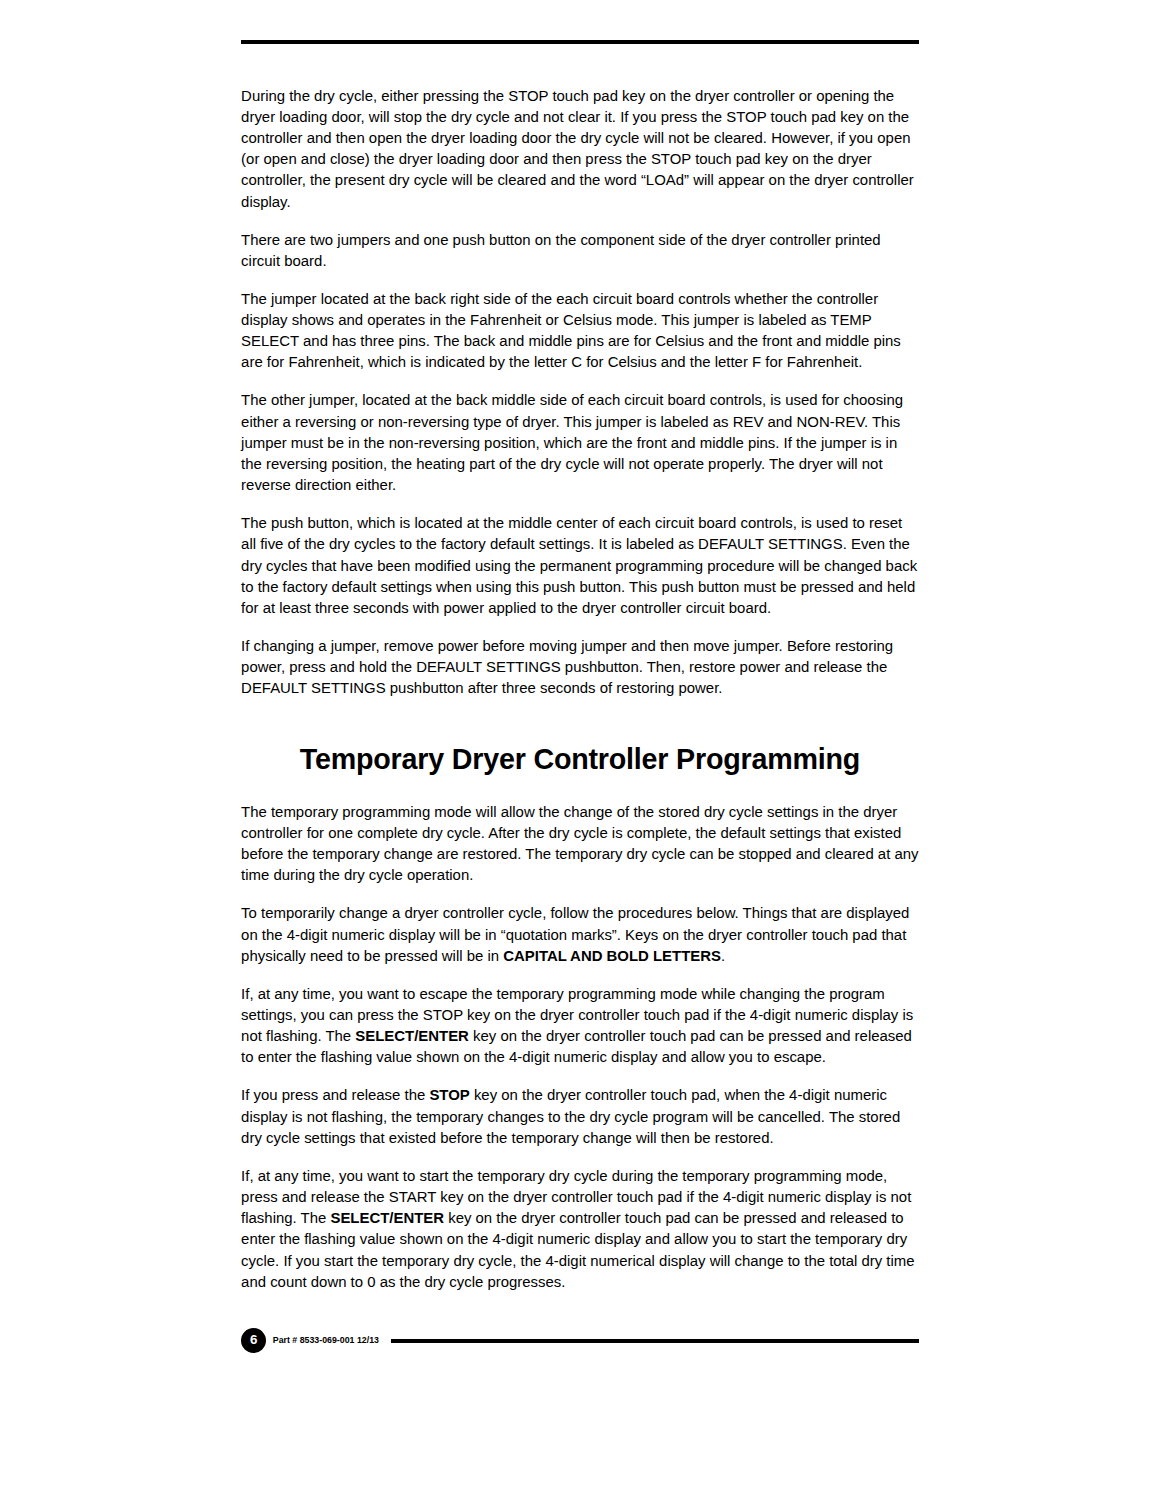During the dry cycle, either pressing the STOP touch pad key on the dryer controller or opening the dryer loading door, will stop the dry cycle and not clear it. If you press the STOP touch pad key on the controller and then open the dryer loading door the dry cycle will not be cleared. However, if you open (or open and close) the dryer loading door and then press the STOP touch pad key on the dryer controller, the present dry cycle will be cleared and the word “LOAd” will appear on the dryer controller display.
There are two jumpers and one push button on the component side of the dryer controller printed circuit board.
The jumper located at the back right side of the each circuit board controls whether the controller display shows and operates in the Fahrenheit or Celsius mode. This jumper is labeled as TEMP SELECT and has three pins. The back and middle pins are for Celsius and the front and middle pins are for Fahrenheit, which is indicated by the letter C for Celsius and the letter F for Fahrenheit.
The other jumper, located at the back middle side of each circuit board controls, is used for choosing either a reversing or non-reversing type of dryer. This jumper is labeled as REV and NON-REV. This jumper must be in the non-reversing position, which are the front and middle pins. If the jumper is in the reversing position, the heating part of the dry cycle will not operate properly. The dryer will not reverse direction either.
The push button, which is located at the middle center of each circuit board controls, is used to reset all five of the dry cycles to the factory default settings. It is labeled as DEFAULT SETTINGS. Even the dry cycles that have been modified using the permanent programming procedure will be changed back to the factory default settings when using this push button. This push button must be pressed and held for at least three seconds with power applied to the dryer controller circuit board.
If changing a jumper, remove power before moving jumper and then move jumper. Before restoring power, press and hold the DEFAULT SETTINGS pushbutton. Then, restore power and release the DEFAULT SETTINGS pushbutton after three seconds of restoring power.
Temporary Dryer Controller Programming
The temporary programming mode will allow the change of the stored dry cycle settings in the dryer controller for one complete dry cycle. After the dry cycle is complete, the default settings that existed before the temporary change are restored. The temporary dry cycle can be stopped and cleared at any time during the dry cycle operation.
To temporarily change a dryer controller cycle, follow the procedures below. Things that are displayed on the 4-digit numeric display will be in “quotation marks”. Keys on the dryer controller touch pad that physically need to be pressed will be in CAPITAL AND BOLD LETTERS.
If, at any time, you want to escape the temporary programming mode while changing the program settings, you can press the STOP key on the dryer controller touch pad if the 4-digit numeric display is not flashing. The SELECT/ENTER key on the dryer controller touch pad can be pressed and released to enter the flashing value shown on the 4-digit numeric display and allow you to escape.
If you press and release the STOP key on the dryer controller touch pad, when the 4-digit numeric display is not flashing, the temporary changes to the dry cycle program will be cancelled. The stored dry cycle settings that existed before the temporary change will then be restored.
If, at any time, you want to start the temporary dry cycle during the temporary programming mode, press and release the START key on the dryer controller touch pad if the 4-digit numeric display is not flashing. The SELECT/ENTER key on the dryer controller touch pad can be pressed and released to enter the flashing value shown on the 4-digit numeric display and allow you to start the temporary dry cycle. If you start the temporary dry cycle, the 4-digit numerical display will change to the total dry time and count down to 0 as the dry cycle progresses.
6
Part # 8533-069-001 12/13